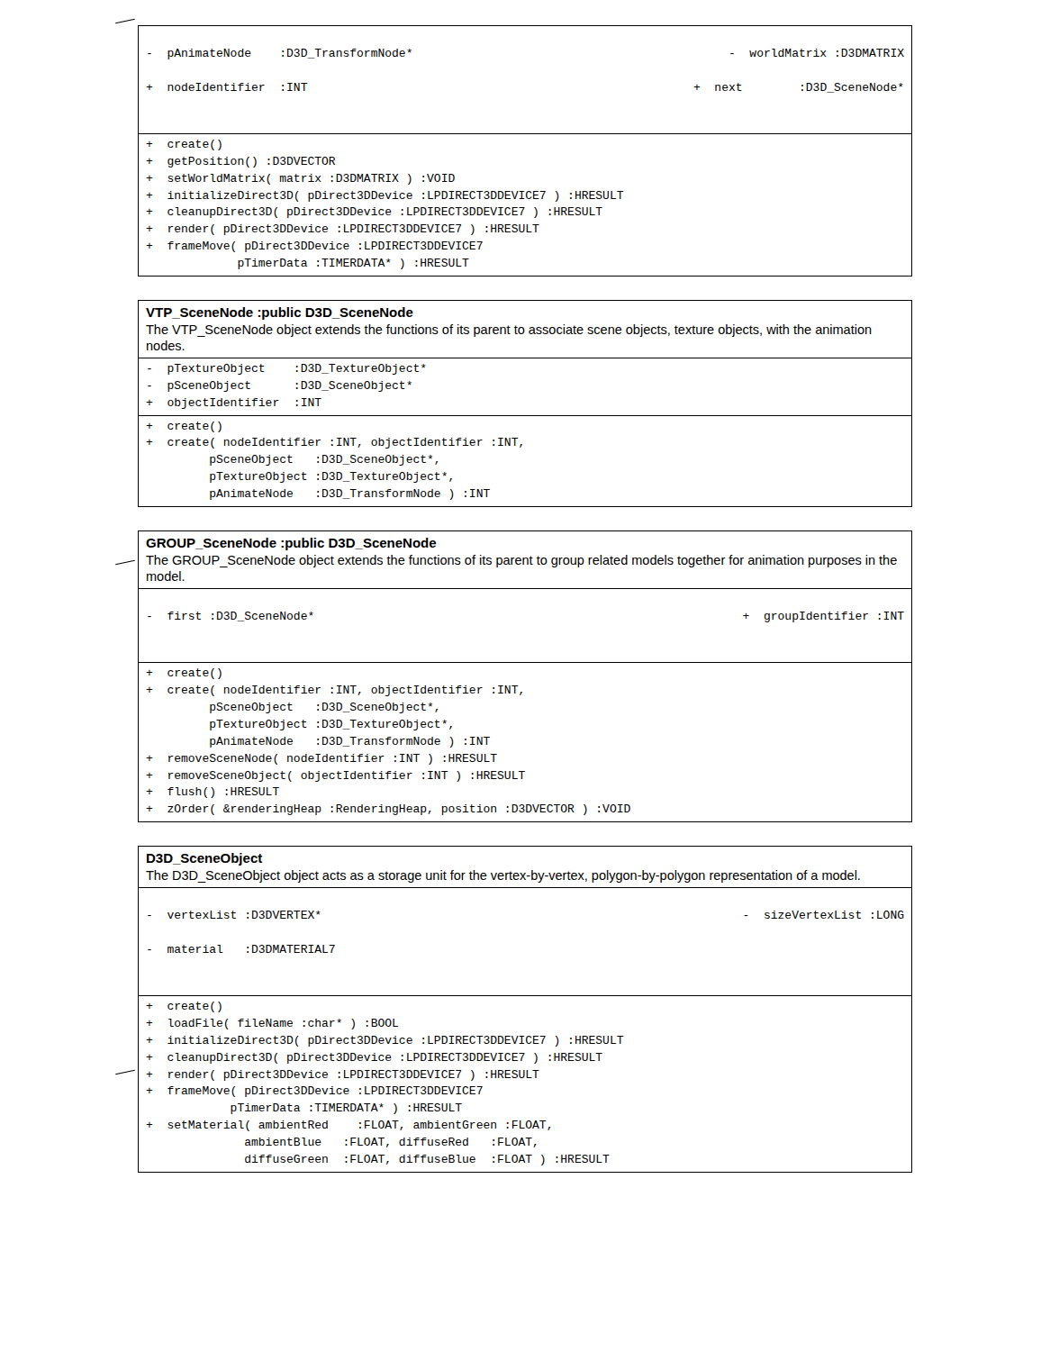- pAnimateNode :D3D_TransformNode*- worldMatrix :D3DMATRIX
+ nodeIdentifier :INT+ next :D3D_SceneNode*
+ create() + getPosition() :D3DVECTOR + setWorldMatrix( matrix :D3DMATRIX ) :VOID + initializeDirect3D( pDirect3DDevice :LPDIRECT3DDEVICE7 ) :HRESULT + cleanupDirect3D( pDirect3DDevice :LPDIRECT3DDEVICE7 ) :HRESULT + render( pDirect3DDevice :LPDIRECT3DDEVICE7 ) :HRESULT + frameMove( pDirect3DDevice :LPDIRECT3DDEVICE7 pTimerData :TIMERDATA* ) :HRESULT
VTP_SceneNode :public D3D_SceneNode
The VTP_SceneNode object extends the functions of its parent to associate scene objects, texture objects, with the animation nodes.
- pTextureObject :D3D_TextureObject* - pSceneObject :D3D_SceneObject* + objectIdentifier :INT
+ create() + create( nodeIdentifier :INT, objectIdentifier :INT, pSceneObject :D3D_SceneObject*, pTextureObject :D3D_TextureObject*, pAnimateNode :D3D_TransformNode ) :INT
GROUP_SceneNode :public D3D_SceneNode
The GROUP_SceneNode object extends the functions of its parent to group related models together for animation purposes in the model.
- first :D3D_SceneNode*+ groupIdentifier :INT
+ create() + create( nodeIdentifier :INT, objectIdentifier :INT, pSceneObject :D3D_SceneObject*, pTextureObject :D3D_TextureObject*, pAnimateNode :D3D_TransformNode ) :INT + removeSceneNode( nodeIdentifier :INT ) :HRESULT + removeSceneObject( objectIdentifier :INT ) :HRESULT + flush() :HRESULT + zOrder( &renderingHeap :RenderingHeap, position :D3DVECTOR ) :VOID
D3D_SceneObject
The D3D_SceneObject object acts as a storage unit for the vertex-by-vertex, polygon-by-polygon representation of a model.
- vertexList :D3DVERTEX*- sizeVertexList :LONG
- material :D3DMATERIAL7
+ create() + loadFile( fileName :char* ) :BOOL + initializeDirect3D( pDirect3DDevice :LPDIRECT3DDEVICE7 ) :HRESULT + cleanupDirect3D( pDirect3DDevice :LPDIRECT3DDEVICE7 ) :HRESULT + render( pDirect3DDevice :LPDIRECT3DDEVICE7 ) :HRESULT + frameMove( pDirect3DDevice :LPDIRECT3DDEVICE7 pTimerData :TIMERDATA* ) :HRESULT + setMaterial( ambientRed :FLOAT, ambientGreen :FLOAT, ambientBlue :FLOAT, diffuseRed :FLOAT, diffuseGreen :FLOAT, diffuseBlue :FLOAT ) :HRESULT